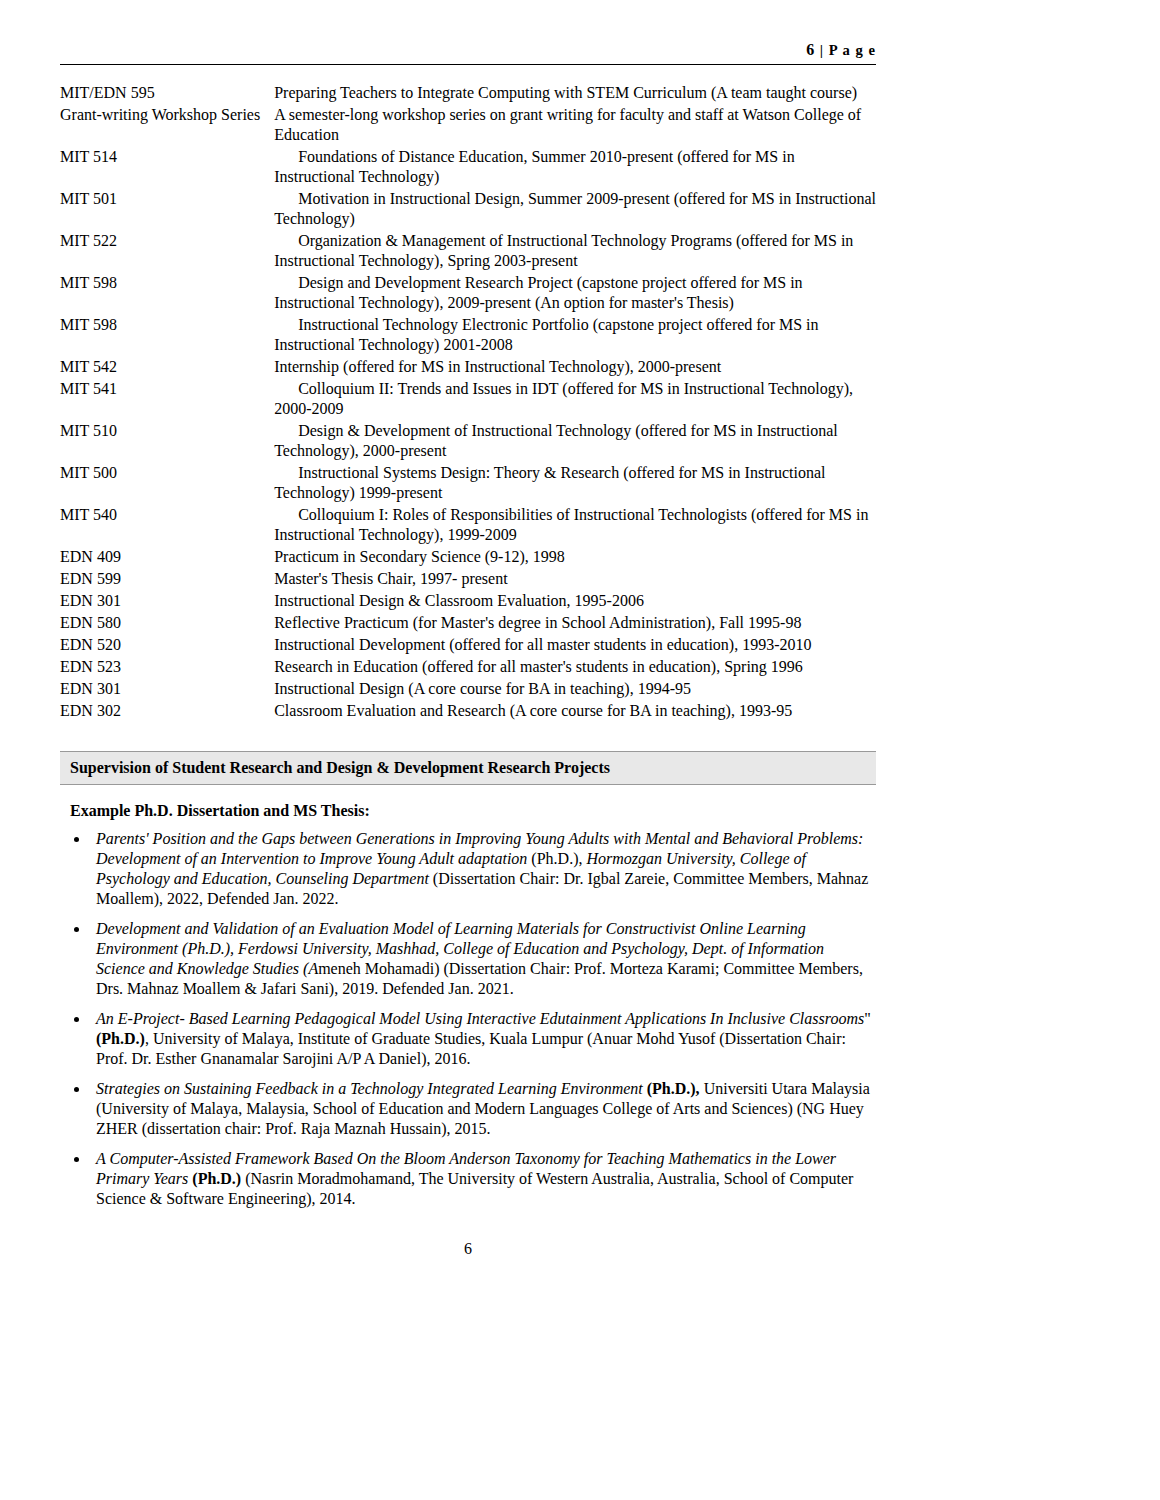6 | P a g e
| MIT/EDN 595 | Preparing Teachers to Integrate Computing with STEM Curriculum (A team taught course) |
| Grant-writing Workshop Series | A semester-long workshop series on grant writing for faculty and staff at Watson College of Education |
| MIT 514 | Foundations of Distance Education, Summer 2010-present (offered for MS in Instructional Technology) |
| MIT 501 | Motivation in Instructional Design, Summer 2009-present (offered for MS in Instructional Technology) |
| MIT 522 | Organization & Management of Instructional Technology Programs (offered for MS in Instructional Technology), Spring 2003-present |
| MIT 598 | Design and Development Research Project (capstone project offered for MS in Instructional Technology), 2009-present (An option for master's Thesis) |
| MIT 598 | Instructional Technology Electronic Portfolio (capstone project offered for MS in Instructional Technology) 2001-2008 |
| MIT 542 | Internship (offered for MS in Instructional Technology), 2000-present |
| MIT 541 | Colloquium II: Trends and Issues in IDT (offered for MS in Instructional Technology), 2000-2009 |
| MIT 510 | Design & Development of Instructional Technology (offered for MS in Instructional Technology), 2000-present |
| MIT 500 | Instructional Systems Design: Theory & Research (offered for MS in Instructional Technology) 1999-present |
| MIT 540 | Colloquium I: Roles of Responsibilities of Instructional Technologists (offered for MS in Instructional Technology), 1999-2009 |
| EDN 409 | Practicum in Secondary Science (9-12), 1998 |
| EDN 599 | Master's Thesis Chair, 1997- present |
| EDN 301 | Instructional Design & Classroom Evaluation, 1995-2006 |
| EDN 580 | Reflective Practicum (for Master's degree in School Administration), Fall 1995-98 |
| EDN 520 | Instructional Development (offered for all master students in education), 1993-2010 |
| EDN 523 | Research in Education (offered for all master's students in education), Spring 1996 |
| EDN 301 | Instructional Design (A core course for BA in teaching), 1994-95 |
| EDN 302 | Classroom Evaluation and Research (A core course for BA in teaching), 1993-95 |
Supervision of Student Research and Design & Development Research Projects
Example Ph.D. Dissertation and MS Thesis:
Parents' Position and the Gaps between Generations in Improving Young Adults with Mental and Behavioral Problems: Development of an Intervention to Improve Young Adult adaptation (Ph.D.), Hormozgan University, College of Psychology and Education, Counseling Department (Dissertation Chair: Dr. Igbal Zareie, Committee Members, Mahnaz Moallem), 2022, Defended Jan. 2022.
Development and Validation of an Evaluation Model of Learning Materials for Constructivist Online Learning Environment (Ph.D.), Ferdowsi University, Mashhad, College of Education and Psychology, Dept. of Information Science and Knowledge Studies (Ameneh Mohamadi) (Dissertation Chair: Prof. Morteza Karami; Committee Members, Drs. Mahnaz Moallem & Jafari Sani), 2019. Defended Jan. 2021.
An E-Project- Based Learning Pedagogical Model Using Interactive Edutainment Applications In Inclusive Classrooms" (Ph.D.), University of Malaya, Institute of Graduate Studies, Kuala Lumpur (Anuar Mohd Yusof (Dissertation Chair: Prof. Dr. Esther Gnanamalar Sarojini A/P A Daniel), 2016.
Strategies on Sustaining Feedback in a Technology Integrated Learning Environment (Ph.D.), Universiti Utara Malaysia (University of Malaya, Malaysia, School of Education and Modern Languages College of Arts and Sciences) (NG Huey ZHER (dissertation chair: Prof. Raja Maznah Hussain), 2015.
A Computer-Assisted Framework Based On the Bloom Anderson Taxonomy for Teaching Mathematics in the Lower Primary Years (Ph.D.) (Nasrin Moradmohamand, The University of Western Australia, Australia, School of Computer Science & Software Engineering), 2014.
6